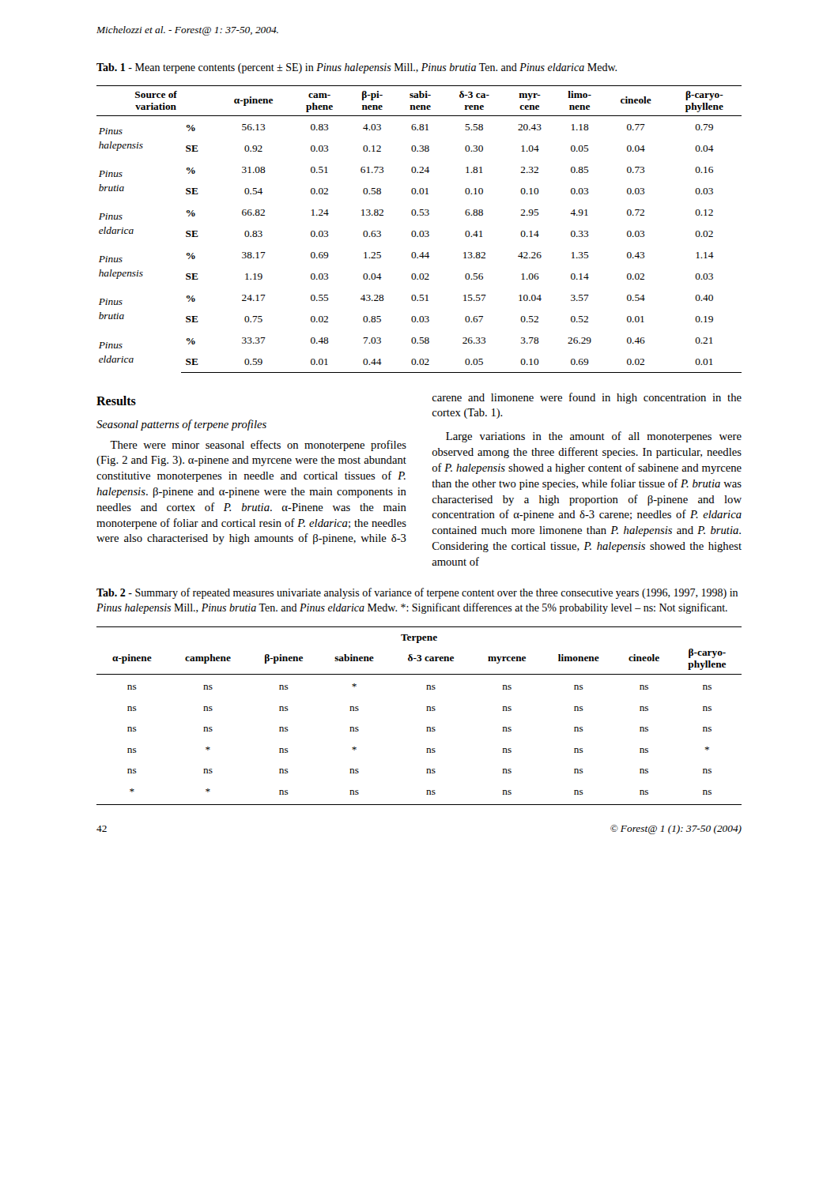Michelozzi et al. - Forest@ 1: 37-50, 2004.
Tab. 1 - Mean terpene contents (percent ± SE) in Pinus halepensis Mill., Pinus brutia Ten. and Pinus eldarica Medw.
| Source of variation | α-pinene | cam- phene | β-pi- nene | sabi- nene | δ-3 ca- rene | myr- cene | limo- nene | cineole | β-caryo- phyllene |
| --- | --- | --- | --- | --- | --- | --- | --- | --- | --- |
| Pinus halepensis | % | 56.13 | 0.83 | 4.03 | 6.81 | 5.58 | 20.43 | 1.18 | 0.77 | 0.79 |
| SE | 0.92 | 0.03 | 0.12 | 0.38 | 0.30 | 1.04 | 0.05 | 0.04 | 0.04 |
| Pinus brutia | % | 31.08 | 0.51 | 61.73 | 0.24 | 1.81 | 2.32 | 0.85 | 0.73 | 0.16 |
| SE | 0.54 | 0.02 | 0.58 | 0.01 | 0.10 | 0.10 | 0.03 | 0.03 | 0.03 |
| Pinus eldarica | % | 66.82 | 1.24 | 13.82 | 0.53 | 6.88 | 2.95 | 4.91 | 0.72 | 0.12 |
| SE | 0.83 | 0.03 | 0.63 | 0.03 | 0.41 | 0.14 | 0.33 | 0.03 | 0.02 |
| Pinus halepensis | % | 38.17 | 0.69 | 1.25 | 0.44 | 13.82 | 42.26 | 1.35 | 0.43 | 1.14 |
| SE | 1.19 | 0.03 | 0.04 | 0.02 | 0.56 | 1.06 | 0.14 | 0.02 | 0.03 |
| Pinus brutia | % | 24.17 | 0.55 | 43.28 | 0.51 | 15.57 | 10.04 | 3.57 | 0.54 | 0.40 |
| SE | 0.75 | 0.02 | 0.85 | 0.03 | 0.67 | 0.52 | 0.52 | 0.01 | 0.19 |
| Pinus eldarica | % | 33.37 | 0.48 | 7.03 | 0.58 | 26.33 | 3.78 | 26.29 | 0.46 | 0.21 |
| SE | 0.59 | 0.01 | 0.44 | 0.02 | 0.05 | 0.10 | 0.69 | 0.02 | 0.01 |
Results
Seasonal patterns of terpene profiles
There were minor seasonal effects on monoterpene profiles (Fig. 2 and Fig. 3). α-pinene and myrcene were the most abundant constitutive monoterpenes in needle and cortical tissues of P. halepensis. β-pinene and α-pinene were the main components in needles and cortex of P. brutia. α-Pinene was the main monoterpene of foliar and cortical resin of P. eldarica; the needles were also characterised by high amounts of β-pinene, while δ-3 carene and limonene were found in high concentration in the cortex (Tab. 1).
Large variations in the amount of all monoterpenes were observed among the three different species. In particular, needles of P. halepensis showed a higher content of sabinene and myrcene than the other two pine species, while foliar tissue of P. brutia was characterised by a high proportion of β-pinene and low concentration of α-pinene and δ-3 carene; needles of P. eldarica contained much more limonene than P. halepensis and P. brutia. Considering the cortical tissue, P. halepensis showed the highest amount of
Tab. 2 - Summary of repeated measures univariate analysis of variance of terpene content over the three consecutive years (1996, 1997, 1998) in Pinus halepensis Mill., Pinus brutia Ten. and Pinus eldarica Medw. *: Significant differences at the 5% probability level – ns: Not significant.
| Terpene |
| --- |
| α-pinene | camphene | β-pinene | sabinene | δ-3 carene | myrcene | limonene | cineole | β-caryo- phyllene |
| ns | ns | ns | * | ns | ns | ns | ns | ns |
| ns | ns | ns | ns | ns | ns | ns | ns | ns |
| ns | ns | ns | ns | ns | ns | ns | ns | ns |
| ns | * | ns | * | ns | ns | ns | ns | * |
| ns | ns | ns | ns | ns | ns | ns | ns | ns |
| * | * | ns | ns | ns | ns | ns | ns | ns |
42
© Forest@ 1 (1): 37-50 (2004)